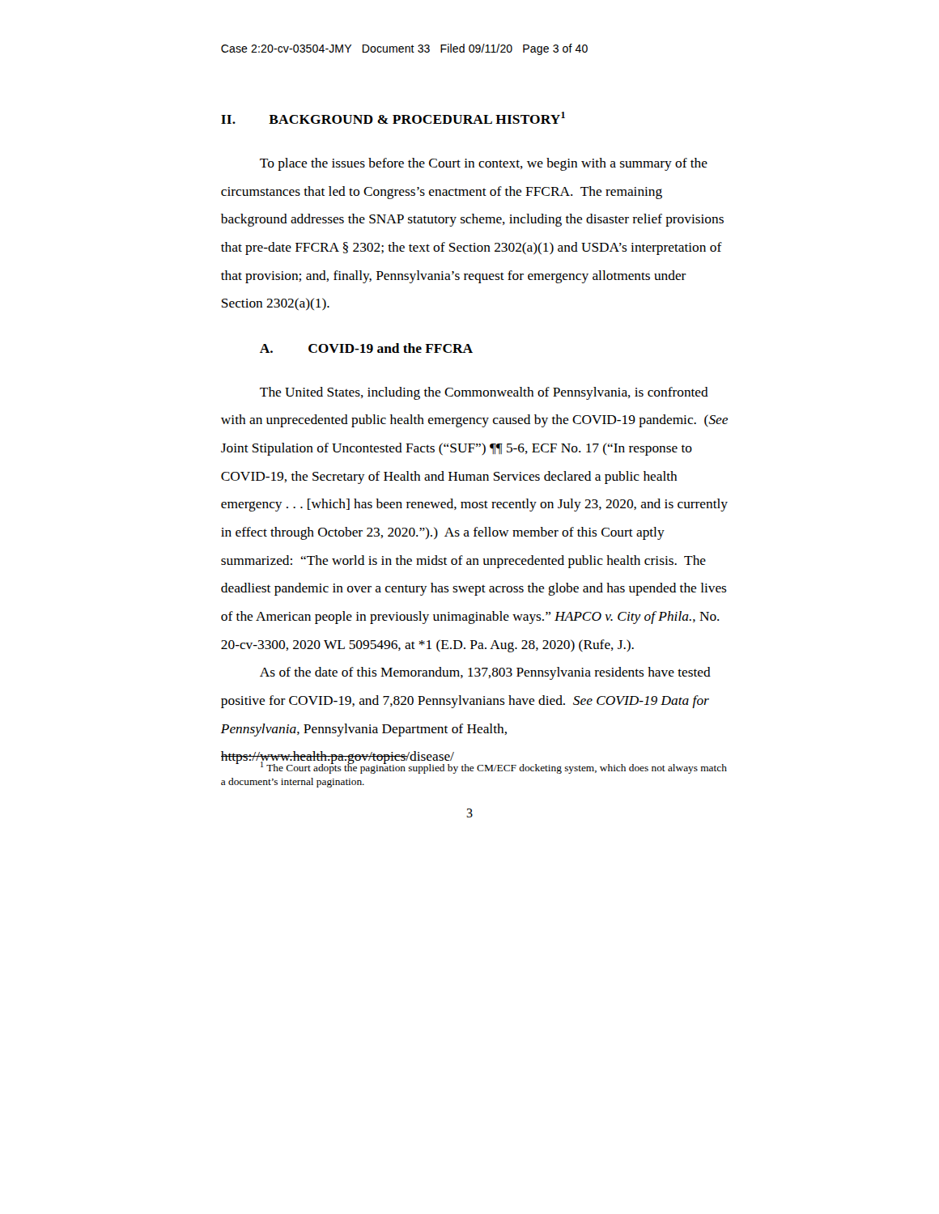Case 2:20-cv-03504-JMY Document 33 Filed 09/11/20 Page 3 of 40
II. BACKGROUND & PROCEDURAL HISTORY1
To place the issues before the Court in context, we begin with a summary of the circumstances that led to Congress’s enactment of the FFCRA. The remaining background addresses the SNAP statutory scheme, including the disaster relief provisions that pre-date FFCRA § 2302; the text of Section 2302(a)(1) and USDA’s interpretation of that provision; and, finally, Pennsylvania’s request for emergency allotments under Section 2302(a)(1).
A. COVID-19 and the FFCRA
The United States, including the Commonwealth of Pennsylvania, is confronted with an unprecedented public health emergency caused by the COVID-19 pandemic. (See Joint Stipulation of Uncontested Facts (“SUF”) ¶¶ 5-6, ECF No. 17 (“In response to COVID-19, the Secretary of Health and Human Services declared a public health emergency . . . [which] has been renewed, most recently on July 23, 2020, and is currently in effect through October 23, 2020.”).) As a fellow member of this Court aptly summarized: “The world is in the midst of an unprecedented public health crisis. The deadliest pandemic in over a century has swept across the globe and has upended the lives of the American people in previously unimaginable ways.” HAPCO v. City of Phila., No. 20-cv-3300, 2020 WL 5095496, at *1 (E.D. Pa. Aug. 28, 2020) (Rufe, J.).
As of the date of this Memorandum, 137,803 Pennsylvania residents have tested positive for COVID-19, and 7,820 Pennsylvanians have died. See COVID-19 Data for Pennsylvania, Pennsylvania Department of Health, https://www.health.pa.gov/topics/disease/
1 The Court adopts the pagination supplied by the CM/ECF docketing system, which does not always match a document’s internal pagination.
3